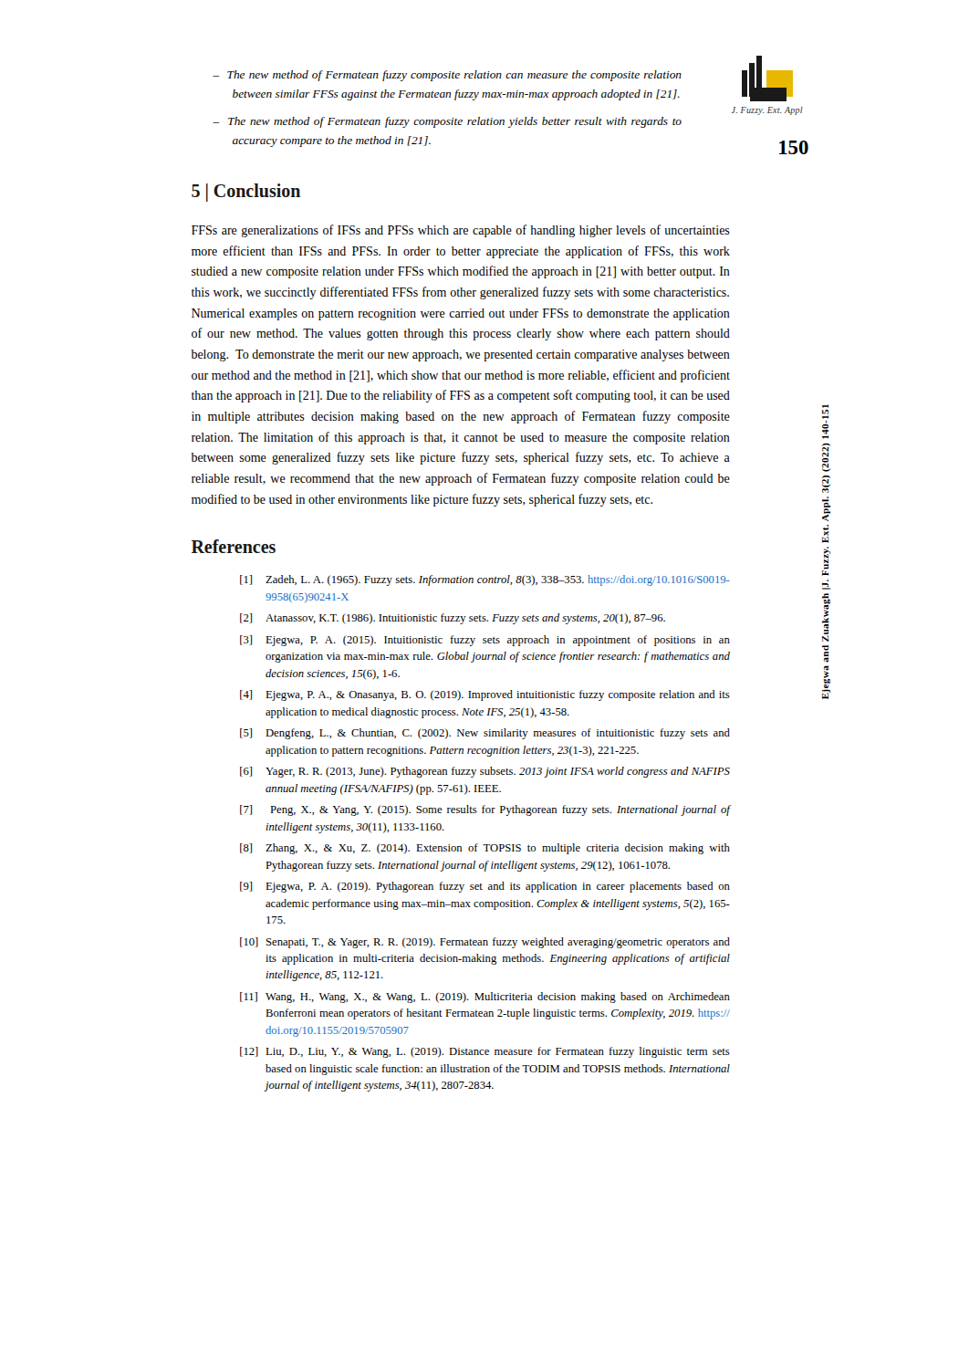J. Fuzzy. Ext. Appl
150
Ejegwa and Zuakwagh |J. Fuzzy. Ext. Appl. 3(2) (2022) 140-151
The new method of Fermatean fuzzy composite relation can measure the composite relation between similar FFSs against the Fermatean fuzzy max-min-max approach adopted in [21].
The new method of Fermatean fuzzy composite relation yields better result with regards to accuracy compare to the method in [21].
5 | Conclusion
FFSs are generalizations of IFSs and PFSs which are capable of handling higher levels of uncertainties more efficient than IFSs and PFSs. In order to better appreciate the application of FFSs, this work studied a new composite relation under FFSs which modified the approach in [21] with better output. In this work, we succinctly differentiated FFSs from other generalized fuzzy sets with some characteristics. Numerical examples on pattern recognition were carried out under FFSs to demonstrate the application of our new method. The values gotten through this process clearly show where each pattern should belong. To demonstrate the merit our new approach, we presented certain comparative analyses between our method and the method in [21], which show that our method is more reliable, efficient and proficient than the approach in [21]. Due to the reliability of FFS as a competent soft computing tool, it can be used in multiple attributes decision making based on the new approach of Fermatean fuzzy composite relation. The limitation of this approach is that, it cannot be used to measure the composite relation between some generalized fuzzy sets like picture fuzzy sets, spherical fuzzy sets, etc. To achieve a reliable result, we recommend that the new approach of Fermatean fuzzy composite relation could be modified to be used in other environments like picture fuzzy sets, spherical fuzzy sets, etc.
References
Zadeh, L. A. (1965). Fuzzy sets. Information control, 8(3), 338–353. https://doi.org/10.1016/S0019-9958(65)90241-X
Atanassov, K.T. (1986). Intuitionistic fuzzy sets. Fuzzy sets and systems, 20(1), 87–96.
Ejegwa, P. A. (2015). Intuitionistic fuzzy sets approach in appointment of positions in an organization via max-min-max rule. Global journal of science frontier research: f mathematics and decision sciences, 15(6), 1-6.
Ejegwa, P. A., & Onasanya, B. O. (2019). Improved intuitionistic fuzzy composite relation and its application to medical diagnostic process. Note IFS, 25(1), 43-58.
Dengfeng, L., & Chuntian, C. (2002). New similarity measures of intuitionistic fuzzy sets and application to pattern recognitions. Pattern recognition letters, 23(1-3), 221-225.
Yager, R. R. (2013, June). Pythagorean fuzzy subsets. 2013 joint IFSA world congress and NAFIPS annual meeting (IFSA/NAFIPS) (pp. 57-61). IEEE.
Peng, X., & Yang, Y. (2015). Some results for Pythagorean fuzzy sets. International journal of intelligent systems, 30(11), 1133-1160.
Zhang, X., & Xu, Z. (2014). Extension of TOPSIS to multiple criteria decision making with Pythagorean fuzzy sets. International journal of intelligent systems, 29(12), 1061-1078.
Ejegwa, P. A. (2019). Pythagorean fuzzy set and its application in career placements based on academic performance using max–min–max composition. Complex & intelligent systems, 5(2), 165-175.
Senapati, T., & Yager, R. R. (2019). Fermatean fuzzy weighted averaging/geometric operators and its application in multi-criteria decision-making methods. Engineering applications of artificial intelligence, 85, 112-121.
Wang, H., Wang, X., & Wang, L. (2019). Multicriteria decision making based on Archimedean Bonferroni mean operators of hesitant Fermatean 2-tuple linguistic terms. Complexity, 2019. https://doi.org/10.1155/2019/5705907
Liu, D., Liu, Y., & Wang, L. (2019). Distance measure for Fermatean fuzzy linguistic term sets based on linguistic scale function: an illustration of the TODIM and TOPSIS methods. International journal of intelligent systems, 34(11), 2807-2834.